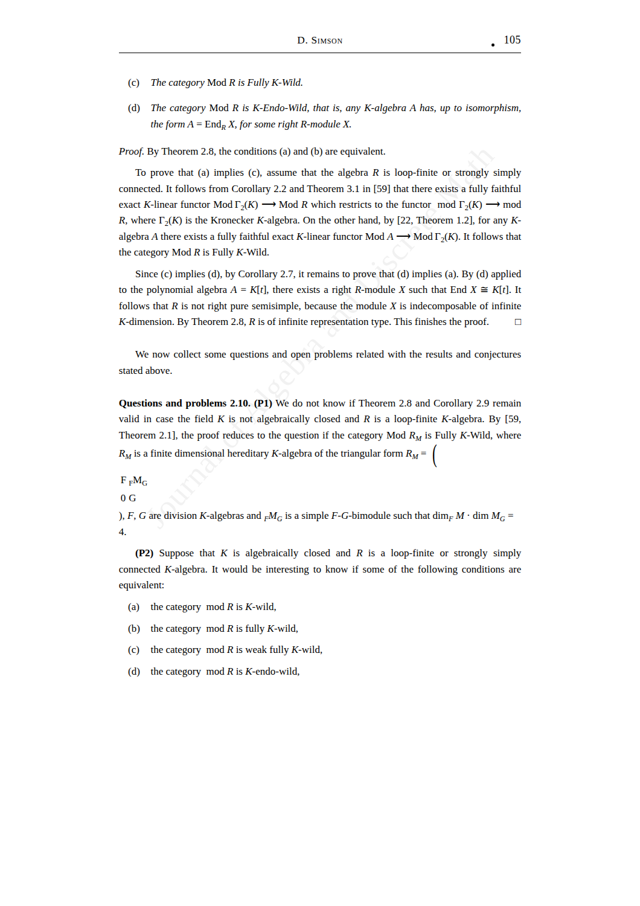Journal of Algebra and Discrete Math
D. Simson 105
(c) The category Mod R is Fully K-Wild.
(d) The category Mod R is K-Endo-Wild, that is, any K-algebra A has, up to isomorphism, the form A = EndR X, for some right R-module X.
Proof. By Theorem 2.8, the conditions (a) and (b) are equivalent.
To prove that (a) implies (c), assume that the algebra R is loop-finite or strongly simply connected. It follows from Corollary 2.2 and Theorem 3.1 in [59] that there exists a fully faithful exact K-linear functor Mod Γ2(K) ⟶ Mod R which restricts to the functor mod Γ2(K) ⟶ mod R, where Γ2(K) is the Kronecker K-algebra. On the other hand, by [22, Theorem 1.2], for any K-algebra A there exists a fully faithful exact K-linear functor Mod A ⟶ Mod Γ2(K). It follows that the category Mod R is Fully K-Wild.
Since (c) implies (d), by Corollary 2.7, it remains to prove that (d) implies (a). By (d) applied to the polynomial algebra A = K[t], there exists a right R-module X such that End X ≅ K[t]. It follows that R is not right pure semisimple, because the module X is indecomposable of infinite K-dimension. By Theorem 2.8, R is of infinite representation type. This finishes the proof. □
We now collect some questions and open problems related with the results and conjectures stated above.
Questions and problems 2.10. (P1) We do not know if Theorem 2.8 and Corollary 2.9 remain valid in case the field K is not algebraically closed and R is a loop-finite K-algebra. By [59, Theorem 2.1], the proof reduces to the question if the category Mod RM is Fully K-Wild, where RM is a finite dimensional hereditary K-algebra of the triangular form RM = (
| F | F M G |
| 0 | G |
), F, G are division K-algebras and FMG is a simple F-G-bimodule such that dimF M · dim MG = 4.
(P2) Suppose that K is algebraically closed and R is a loop-finite or strongly simply connected K-algebra. It would be interesting to know if some of the following conditions are equivalent:
(a) the category mod R is K-wild,
(b) the category mod R is fully K-wild,
(c) the category mod R is weak fully K-wild,
(d) the category mod R is K-endo-wild,